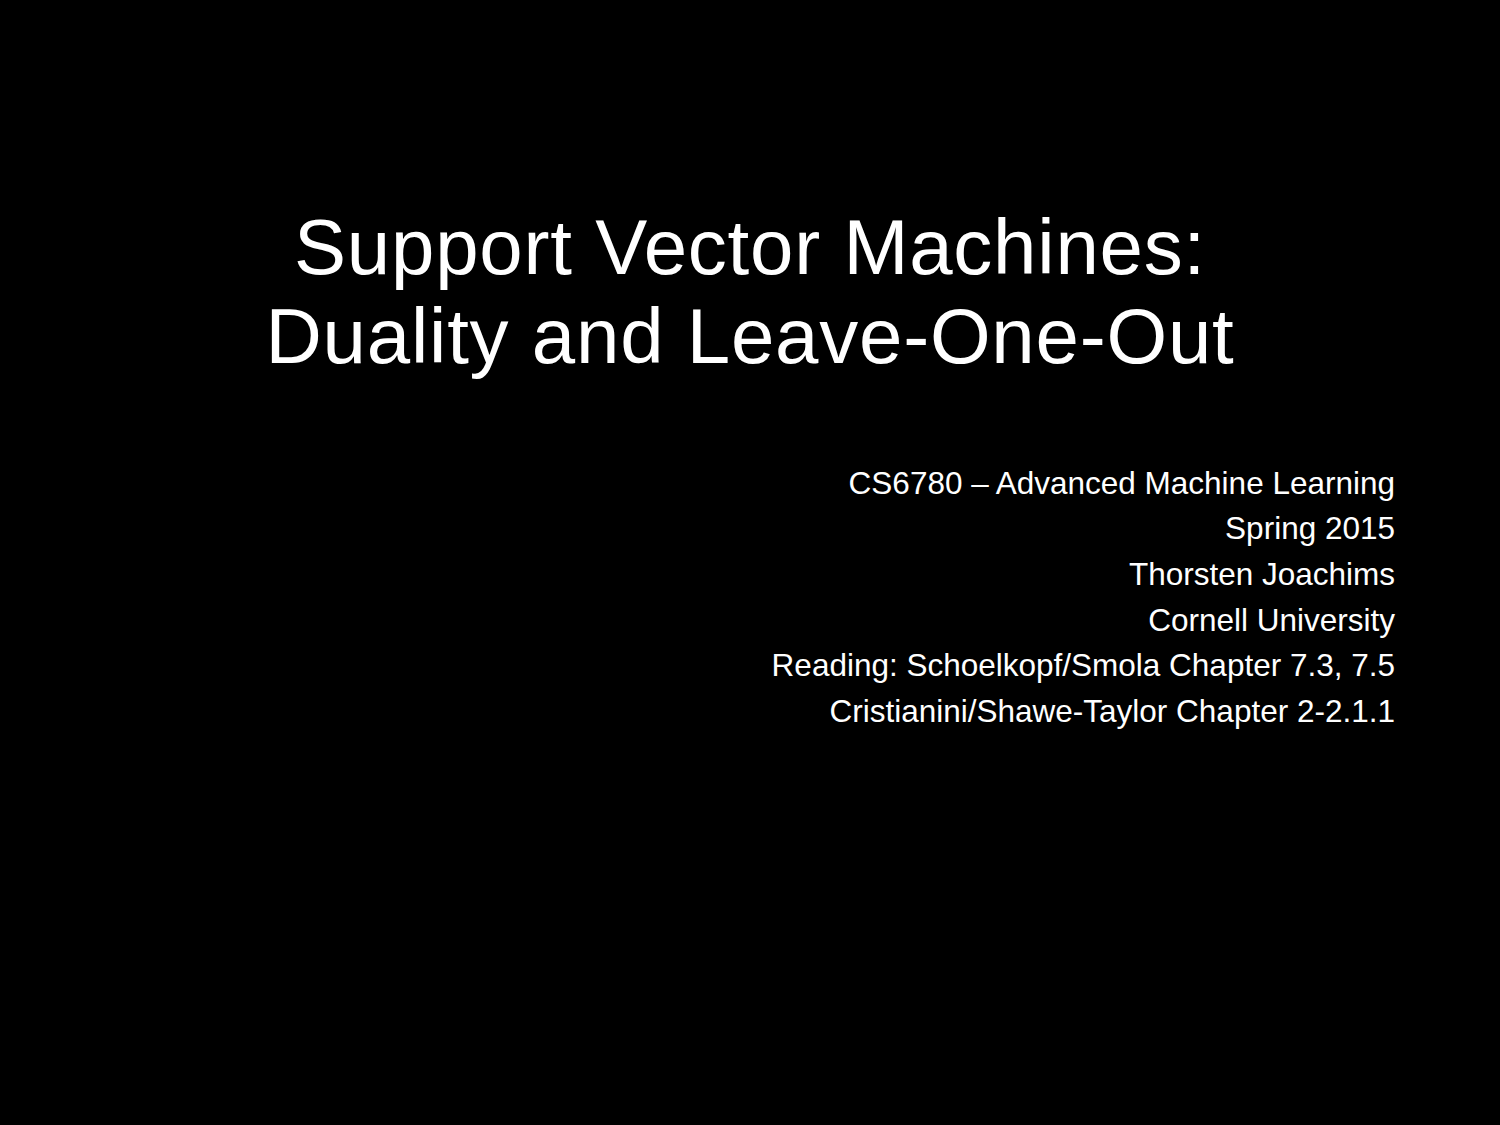Support Vector Machines:
Duality and Leave-One-Out
CS6780 – Advanced Machine Learning
Spring 2015
Thorsten Joachims
Cornell University
Reading: Schoelkopf/Smola Chapter 7.3, 7.5
Cristianini/Shawe-Taylor Chapter 2-2.1.1